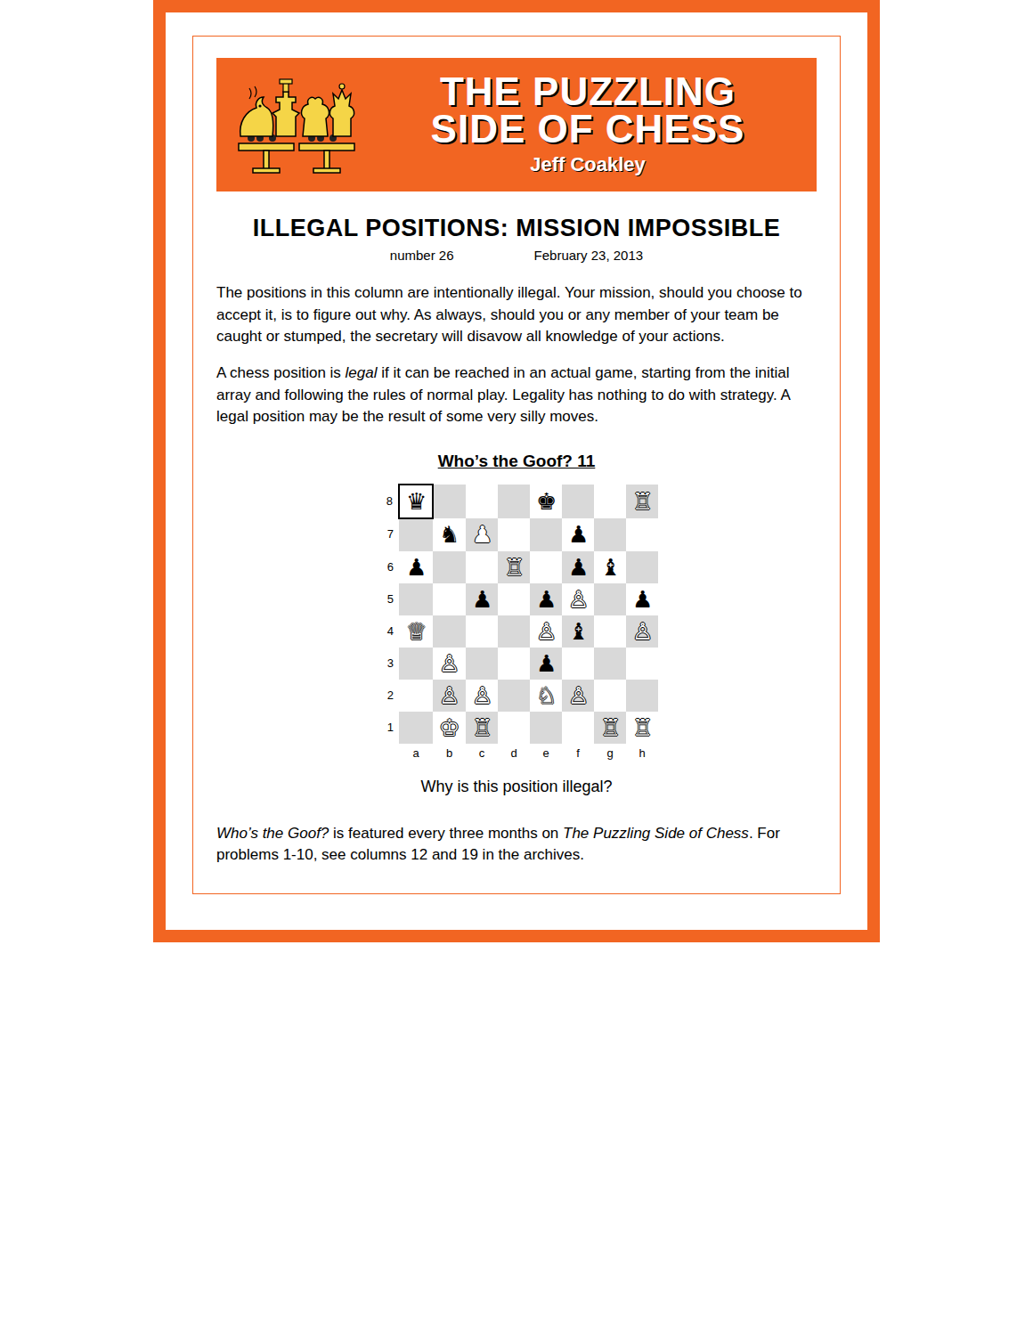THE PUZZLING
SIDE OF CHESS
Jeff Coakley
ILLEGAL POSITIONS: MISSION IMPOSSIBLE
number 26 February 23, 2013
The positions in this column are intentionally illegal. Your mission, should you choose to accept it, is to figure out why. As always, should you or any member of your team be caught or stumped, the secretary will disavow all knowledge of your actions.
A chess position is legal if it can be reached in an actual game, starting from the initial array and following the rules of normal play. Legality has nothing to do with strategy. A legal position may be the result of some very silly moves.
Who’s the Goof? 11
| 8 | ♛ | | | | ♚ | | | ♖ |
| 7 | | ♞ | ♟ | | | ♟ | | |
| 6 | ♟ | | | ♖ | | ♟ | ♝ | |
| 5 | | | ♟ | | ♟ | ♙ | | ♟ |
| 4 | ♕ | | | | ♙ | ♝ | | ♙ |
| 3 | | ♙ | | | ♟ | | | |
| 2 | | ♙ | ♙ | | ♘ | ♙ | | |
| 1 | | ♔ | ♖ | | | | ♖ | ♖ |
| | a | b | c | d | e | f | g | h |
Why is this position illegal?
Who’s the Goof? is featured every three months on The Puzzling Side of Chess. For problems 1-10, see columns 12 and 19 in the archives.